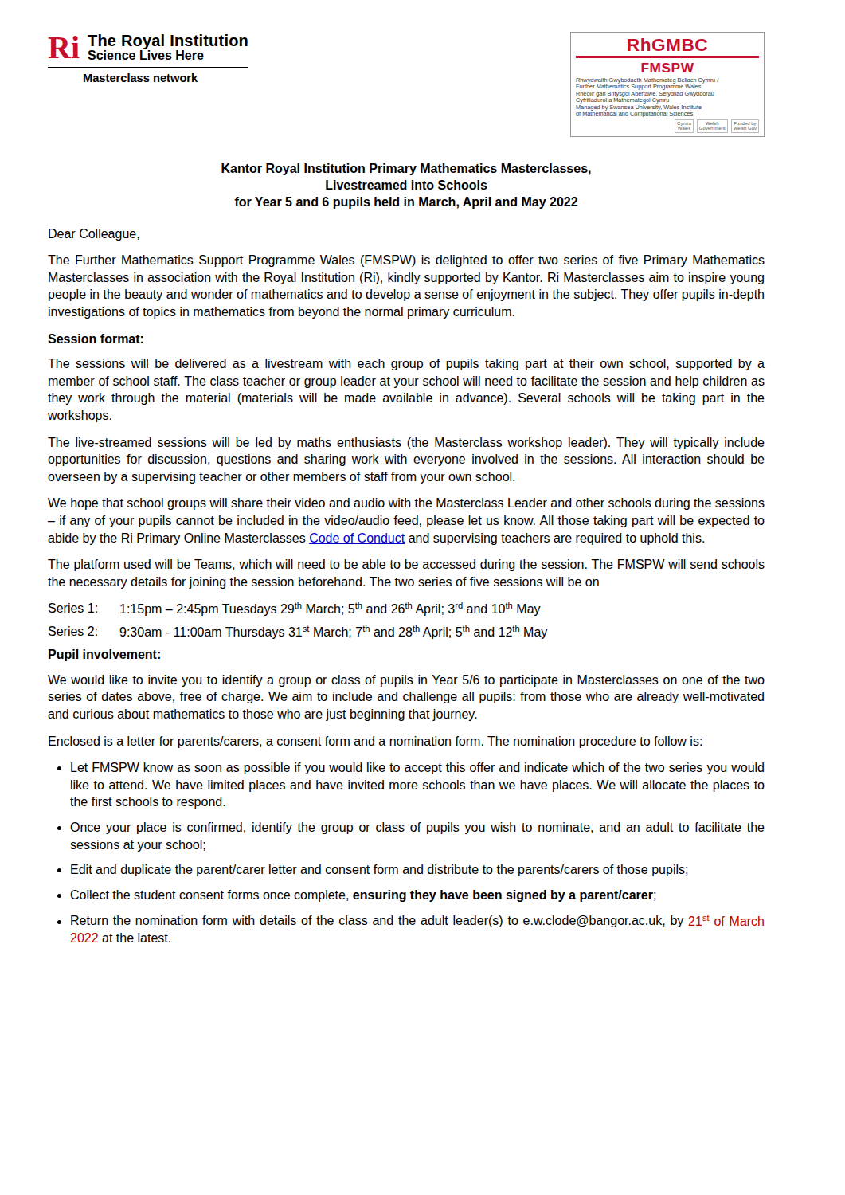Ri The Royal Institution
Science Lives Here
Masterclass network
RhGMBC
FMSPW
Rhwydwaith Gwybodaeth Mathemateg Bellach Cymru /
Further Mathematics Support Programme Wales
Rheolir gan Brifysgol Abertawe, Sefydliad Gwyddorau
Cyfrifiadurol a Mathemategol Cymru
Managed by Swansea University, Wales Institute
of Mathematical and Computational Sciences
Cymru
Wales Welsh
Government Funded by
Welsh Gov
Kantor Royal Institution Primary Mathematics Masterclasses,
Livestreamed into Schools
for Year 5 and 6 pupils held in March, April and May 2022
Dear Colleague,
The Further Mathematics Support Programme Wales (FMSPW) is delighted to offer two series of five Primary Mathematics Masterclasses in association with the Royal Institution (Ri), kindly supported by Kantor. Ri Masterclasses aim to inspire young people in the beauty and wonder of mathematics and to develop a sense of enjoyment in the subject. They offer pupils in-depth investigations of topics in mathematics from beyond the normal primary curriculum.
Session format:
The sessions will be delivered as a livestream with each group of pupils taking part at their own school, supported by a member of school staff. The class teacher or group leader at your school will need to facilitate the session and help children as they work through the material (materials will be made available in advance). Several schools will be taking part in the workshops.
The live-streamed sessions will be led by maths enthusiasts (the Masterclass workshop leader). They will typically include opportunities for discussion, questions and sharing work with everyone involved in the sessions. All interaction should be overseen by a supervising teacher or other members of staff from your own school.
We hope that school groups will share their video and audio with the Masterclass Leader and other schools during the sessions – if any of your pupils cannot be included in the video/audio feed, please let us know. All those taking part will be expected to abide by the Ri Primary Online Masterclasses Code of Conduct and supervising teachers are required to uphold this.
The platform used will be Teams, which will need to be able to be accessed during the session. The FMSPW will send schools the necessary details for joining the session beforehand. The two series of five sessions will be on
Series 1: 1:15pm – 2:45pm Tuesdays 29th March; 5th and 26th April; 3rd and 10th May
Series 2: 9:30am - 11:00am Thursdays 31st March; 7th and 28th April; 5th and 12th May
Pupil involvement:
We would like to invite you to identify a group or class of pupils in Year 5/6 to participate in Masterclasses on one of the two series of dates above, free of charge. We aim to include and challenge all pupils: from those who are already well-motivated and curious about mathematics to those who are just beginning that journey.
Enclosed is a letter for parents/carers, a consent form and a nomination form. The nomination procedure to follow is:
Let FMSPW know as soon as possible if you would like to accept this offer and indicate which of the two series you would like to attend. We have limited places and have invited more schools than we have places. We will allocate the places to the first schools to respond.
Once your place is confirmed, identify the group or class of pupils you wish to nominate, and an adult to facilitate the sessions at your school;
Edit and duplicate the parent/carer letter and consent form and distribute to the parents/carers of those pupils;
Collect the student consent forms once complete, ensuring they have been signed by a parent/carer;
Return the nomination form with details of the class and the adult leader(s) to e.w.clode@bangor.ac.uk, by 21st of March 2022 at the latest.